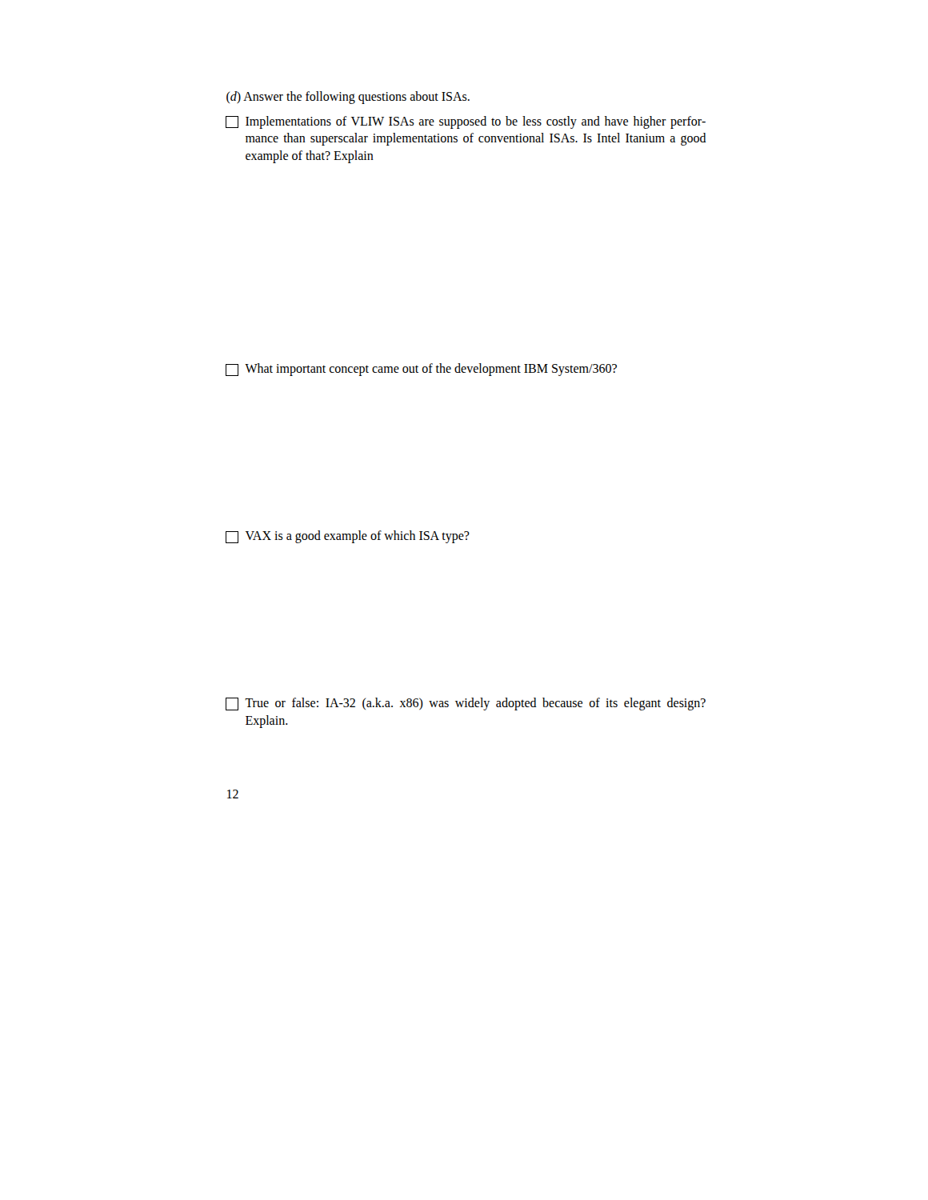(d) Answer the following questions about ISAs.
Implementations of VLIW ISAs are supposed to be less costly and have higher performance than superscalar implementations of conventional ISAs. Is Intel Itanium a good example of that? Explain
What important concept came out of the development IBM System/360?
VAX is a good example of which ISA type?
True or false: IA-32 (a.k.a. x86) was widely adopted because of its elegant design? Explain.
12